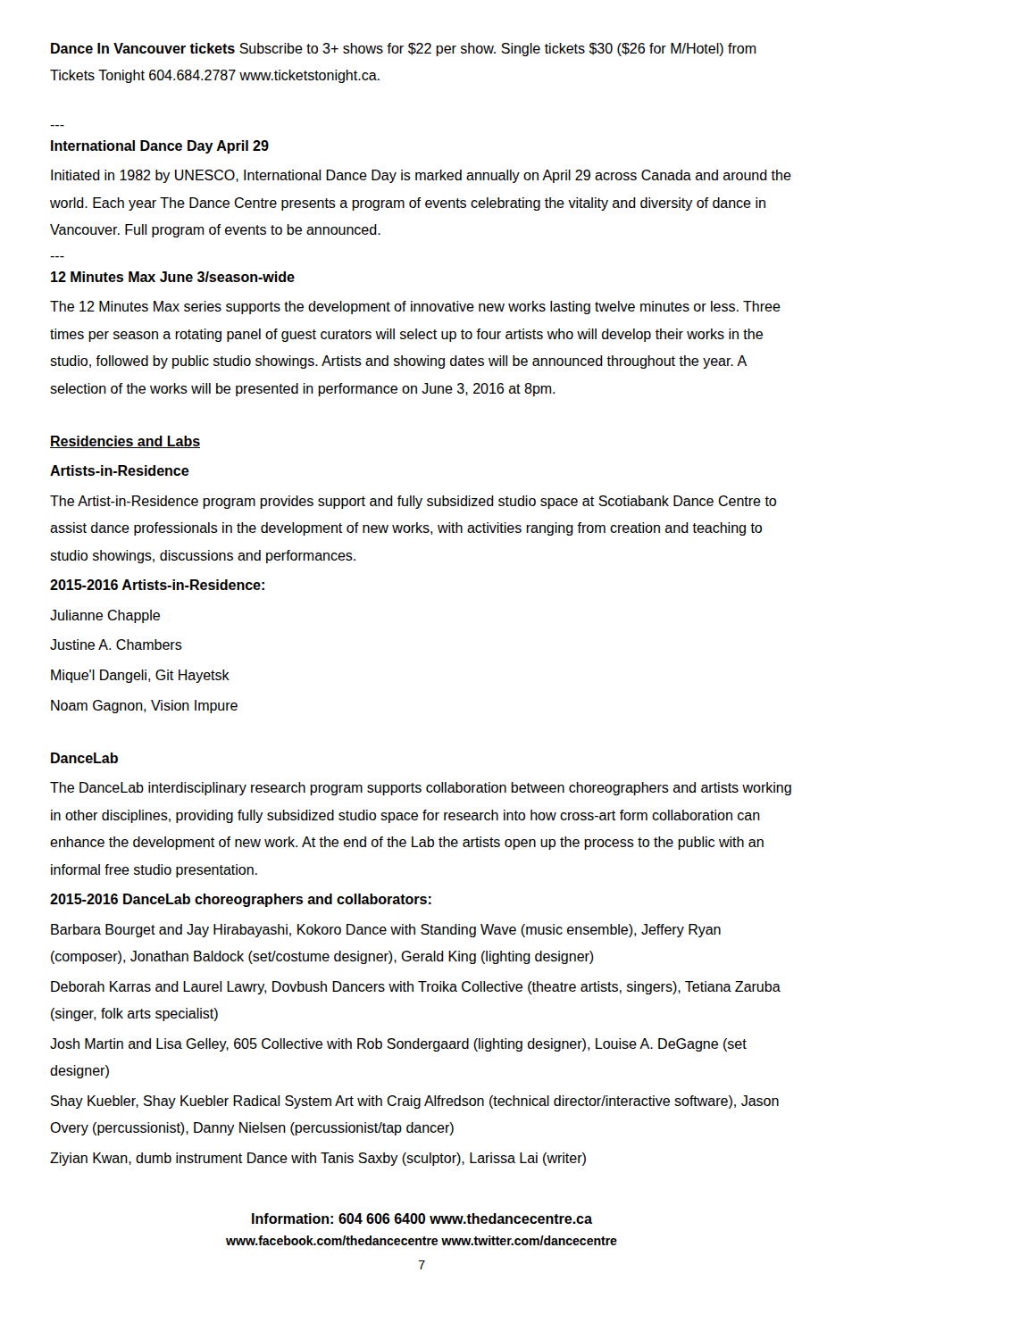Dance In Vancouver tickets Subscribe to 3+ shows for $22 per show. Single tickets $30 ($26 for M/Hotel) from Tickets Tonight 604.684.2787 www.ticketstonight.ca.
---
International Dance Day April 29
Initiated in 1982 by UNESCO, International Dance Day is marked annually on April 29 across Canada and around the world. Each year The Dance Centre presents a program of events celebrating the vitality and diversity of dance in Vancouver. Full program of events to be announced.
---
12 Minutes Max June 3/season-wide
The 12 Minutes Max series supports the development of innovative new works lasting twelve minutes or less. Three times per season a rotating panel of guest curators will select up to four artists who will develop their works in the studio, followed by public studio showings. Artists and showing dates will be announced throughout the year. A selection of the works will be presented in performance on June 3, 2016 at 8pm.
Residencies and Labs
Artists-in-Residence
The Artist-in-Residence program provides support and fully subsidized studio space at Scotiabank Dance Centre to assist dance professionals in the development of new works, with activities ranging from creation and teaching to studio showings, discussions and performances.
2015-2016 Artists-in-Residence:
Julianne Chapple
Justine A. Chambers
Mique'l Dangeli, Git Hayetsk
Noam Gagnon, Vision Impure
DanceLab
The DanceLab interdisciplinary research program supports collaboration between choreographers and artists working in other disciplines, providing fully subsidized studio space for research into how cross-art form collaboration can enhance the development of new work. At the end of the Lab the artists open up the process to the public with an informal free studio presentation.
2015-2016 DanceLab choreographers and collaborators:
Barbara Bourget and Jay Hirabayashi, Kokoro Dance with Standing Wave (music ensemble), Jeffery Ryan (composer), Jonathan Baldock (set/costume designer), Gerald King (lighting designer)
Deborah Karras and Laurel Lawry, Dovbush Dancers with Troika Collective (theatre artists, singers), Tetiana Zaruba (singer, folk arts specialist)
Josh Martin and Lisa Gelley, 605 Collective with Rob Sondergaard (lighting designer), Louise A. DeGagne (set designer)
Shay Kuebler, Shay Kuebler Radical System Art with Craig Alfredson (technical director/interactive software), Jason Overy (percussionist), Danny Nielsen (percussionist/tap dancer)
Ziyian Kwan, dumb instrument Dance with Tanis Saxby (sculptor), Larissa Lai (writer)
Information: 604 606 6400 www.thedancecentre.ca
www.facebook.com/thedancecentre www.twitter.com/dancecentre
7